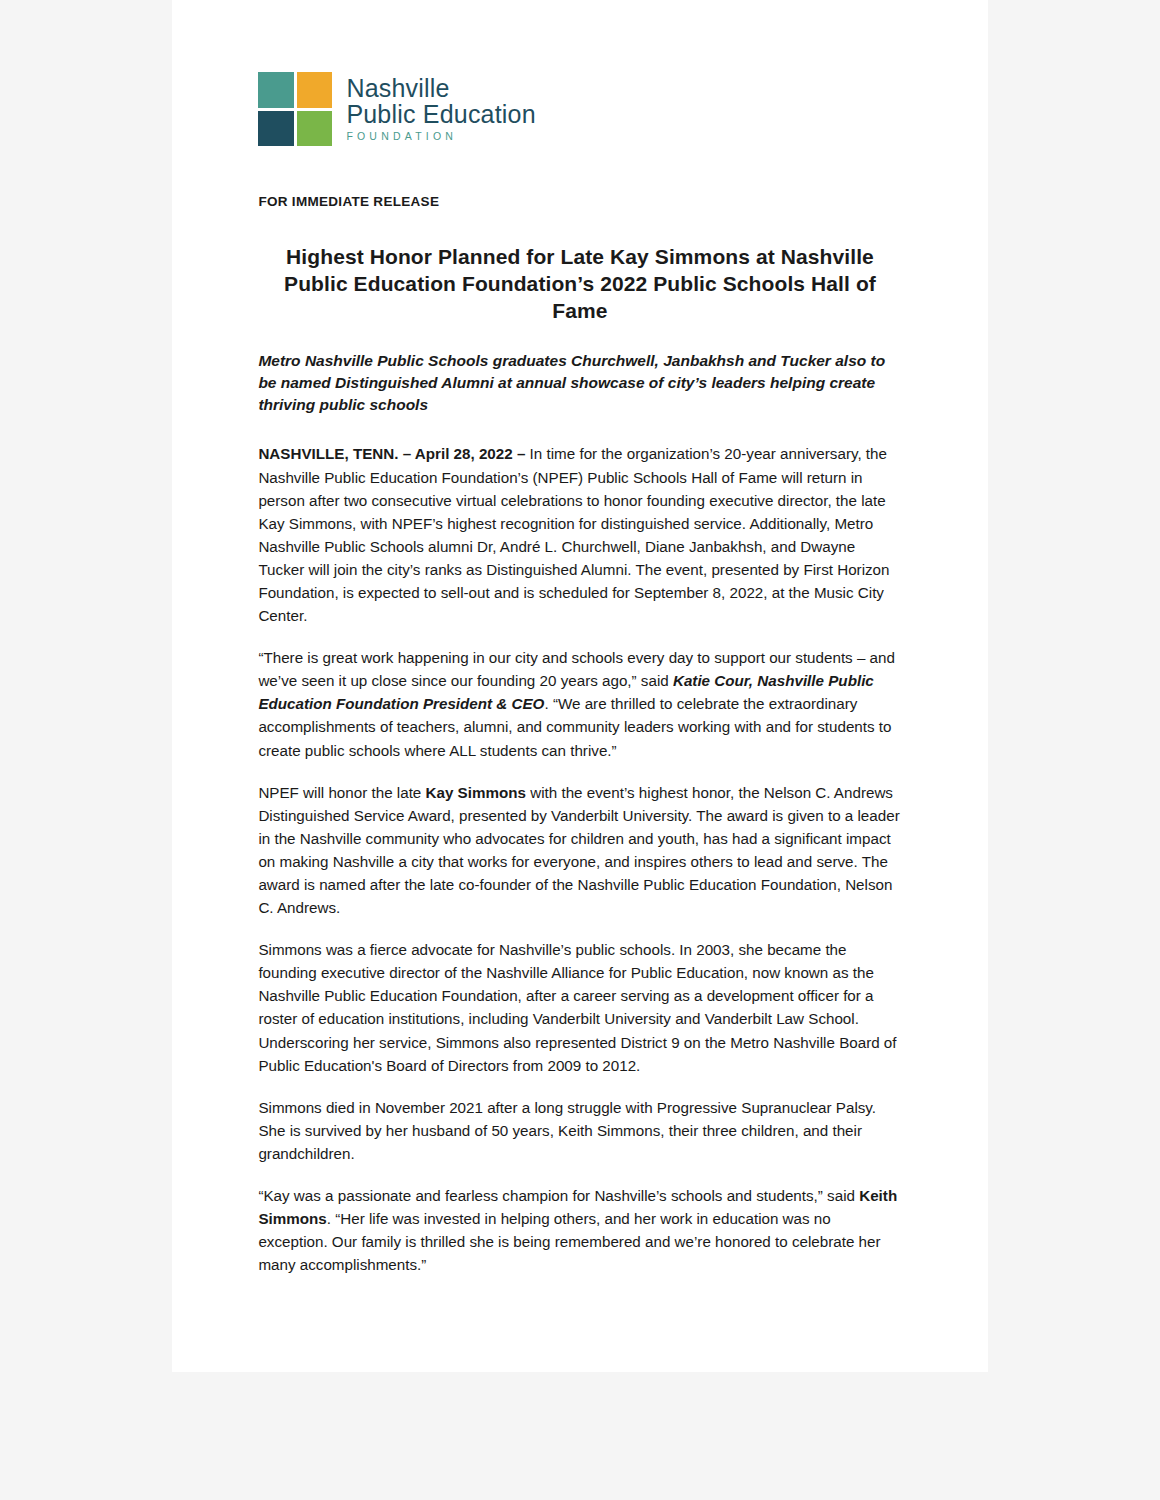Nashville Public Education FOUNDATION
FOR IMMEDIATE RELEASE
Highest Honor Planned for Late Kay Simmons at Nashville Public Education Foundation’s 2022 Public Schools Hall of Fame
Metro Nashville Public Schools graduates Churchwell, Janbakhsh and Tucker also to be named Distinguished Alumni at annual showcase of city’s leaders helping create thriving public schools
NASHVILLE, TENN. – April 28, 2022 – In time for the organization’s 20-year anniversary, the Nashville Public Education Foundation’s (NPEF) Public Schools Hall of Fame will return in person after two consecutive virtual celebrations to honor founding executive director, the late Kay Simmons, with NPEF’s highest recognition for distinguished service. Additionally, Metro Nashville Public Schools alumni Dr, André L. Churchwell, Diane Janbakhsh, and Dwayne Tucker will join the city’s ranks as Distinguished Alumni. The event, presented by First Horizon Foundation, is expected to sell-out and is scheduled for September 8, 2022, at the Music City Center.
“There is great work happening in our city and schools every day to support our students – and we’ve seen it up close since our founding 20 years ago,” said Katie Cour, Nashville Public Education Foundation President & CEO. “We are thrilled to celebrate the extraordinary accomplishments of teachers, alumni, and community leaders working with and for students to create public schools where ALL students can thrive.”
NPEF will honor the late Kay Simmons with the event’s highest honor, the Nelson C. Andrews Distinguished Service Award, presented by Vanderbilt University. The award is given to a leader in the Nashville community who advocates for children and youth, has had a significant impact on making Nashville a city that works for everyone, and inspires others to lead and serve. The award is named after the late co-founder of the Nashville Public Education Foundation, Nelson C. Andrews.
Simmons was a fierce advocate for Nashville’s public schools. In 2003, she became the founding executive director of the Nashville Alliance for Public Education, now known as the Nashville Public Education Foundation, after a career serving as a development officer for a roster of education institutions, including Vanderbilt University and Vanderbilt Law School. Underscoring her service, Simmons also represented District 9 on the Metro Nashville Board of Public Education's Board of Directors from 2009 to 2012.
Simmons died in November 2021 after a long struggle with Progressive Supranuclear Palsy. She is survived by her husband of 50 years, Keith Simmons, their three children, and their grandchildren.
“Kay was a passionate and fearless champion for Nashville’s schools and students,” said Keith Simmons. “Her life was invested in helping others, and her work in education was no exception. Our family is thrilled she is being remembered and we’re honored to celebrate her many accomplishments.”